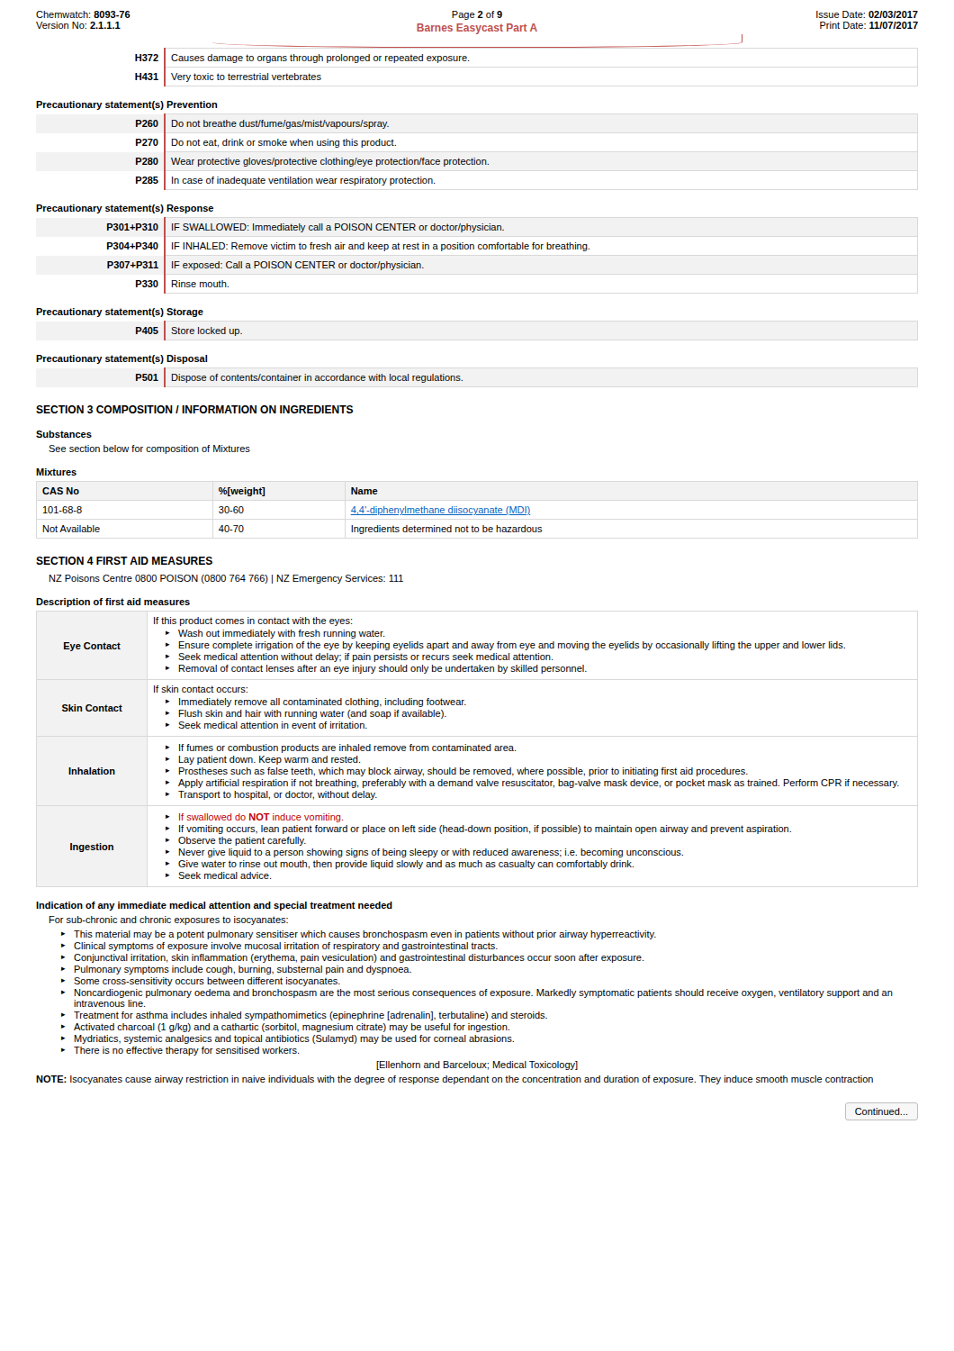Chemwatch: 8093-76
Version No: 2.1.1.1
Page 2 of 9
Barnes Easycast Part A
Issue Date: 02/03/2017
Print Date: 11/07/2017
| H372 | Causes damage to organs through prolonged or repeated exposure. |
| H431 | Very toxic to terrestrial vertebrates |
Precautionary statement(s) Prevention
| P260 | Do not breathe dust/fume/gas/mist/vapours/spray. |
| P270 | Do not eat, drink or smoke when using this product. |
| P280 | Wear protective gloves/protective clothing/eye protection/face protection. |
| P285 | In case of inadequate ventilation wear respiratory protection. |
Precautionary statement(s) Response
| P301+P310 | IF SWALLOWED: Immediately call a POISON CENTER or doctor/physician. |
| P304+P340 | IF INHALED: Remove victim to fresh air and keep at rest in a position comfortable for breathing. |
| P307+P311 | IF exposed: Call a POISON CENTER or doctor/physician. |
| P330 | Rinse mouth. |
Precautionary statement(s) Storage
| P405 | Store locked up. |
Precautionary statement(s) Disposal
| P501 | Dispose of contents/container in accordance with local regulations. |
SECTION 3 COMPOSITION / INFORMATION ON INGREDIENTS
Substances
See section below for composition of Mixtures
Mixtures
| CAS No | %[weight] | Name |
| --- | --- | --- |
| 101-68-8 | 30-60 | 4,4'-diphenylmethane diisocyanate (MDI) |
| Not Available | 40-70 | Ingredients determined not to be hazardous |
SECTION 4 FIRST AID MEASURES
NZ Poisons Centre 0800 POISON (0800 764 766) | NZ Emergency Services: 111
Description of first aid measures
| Eye Contact | If this product comes in contact with the eyes: Wash out immediately with fresh running water. Ensure complete irrigation of the eye by keeping eyelids apart and away from eye and moving the eyelids by occasionally lifting the upper and lower lids. Seek medical attention without delay; if pain persists or recurs seek medical attention. Removal of contact lenses after an eye injury should only be undertaken by skilled personnel. |
| Skin Contact | If skin contact occurs: Immediately remove all contaminated clothing, including footwear. Flush skin and hair with running water (and soap if available). Seek medical attention in event of irritation. |
| Inhalation | If fumes or combustion products are inhaled remove from contaminated area. Lay patient down. Keep warm and rested. Prostheses such as false teeth, which may block airway, should be removed, where possible, prior to initiating first aid procedures. Apply artificial respiration if not breathing, preferably with a demand valve resuscitator, bag-valve mask device, or pocket mask as trained. Perform CPR if necessary. Transport to hospital, or doctor, without delay. |
| Ingestion | If swallowed do NOT induce vomiting. If vomiting occurs, lean patient forward or place on left side (head-down position, if possible) to maintain open airway and prevent aspiration. Observe the patient carefully. Never give liquid to a person showing signs of being sleepy or with reduced awareness; i.e. becoming unconscious. Give water to rinse out mouth, then provide liquid slowly and as much as casualty can comfortably drink. Seek medical advice. |
Indication of any immediate medical attention and special treatment needed
For sub-chronic and chronic exposures to isocyanates:
This material may be a potent pulmonary sensitiser which causes bronchospasm even in patients without prior airway hyperreactivity.
Clinical symptoms of exposure involve mucosal irritation of respiratory and gastrointestinal tracts.
Conjunctival irritation, skin inflammation (erythema, pain vesiculation) and gastrointestinal disturbances occur soon after exposure.
Pulmonary symptoms include cough, burning, substernal pain and dyspnoea.
Some cross-sensitivity occurs between different isocyanates.
Noncardiogenic pulmonary oedema and bronchospasm are the most serious consequences of exposure. Markedly symptomatic patients should receive oxygen, ventilatory support and an intravenous line.
Treatment for asthma includes inhaled sympathomimetics (epinephrine [adrenalin], terbutaline) and steroids.
Activated charcoal (1 g/kg) and a cathartic (sorbitol, magnesium citrate) may be useful for ingestion.
Mydriatics, systemic analgesics and topical antibiotics (Sulamyd) may be used for corneal abrasions.
There is no effective therapy for sensitised workers.
[Ellenhorn and Barceloux; Medical Toxicology]
NOTE: Isocyanates cause airway restriction in naive individuals with the degree of response dependant on the concentration and duration of exposure. They induce smooth muscle contraction
Continued...